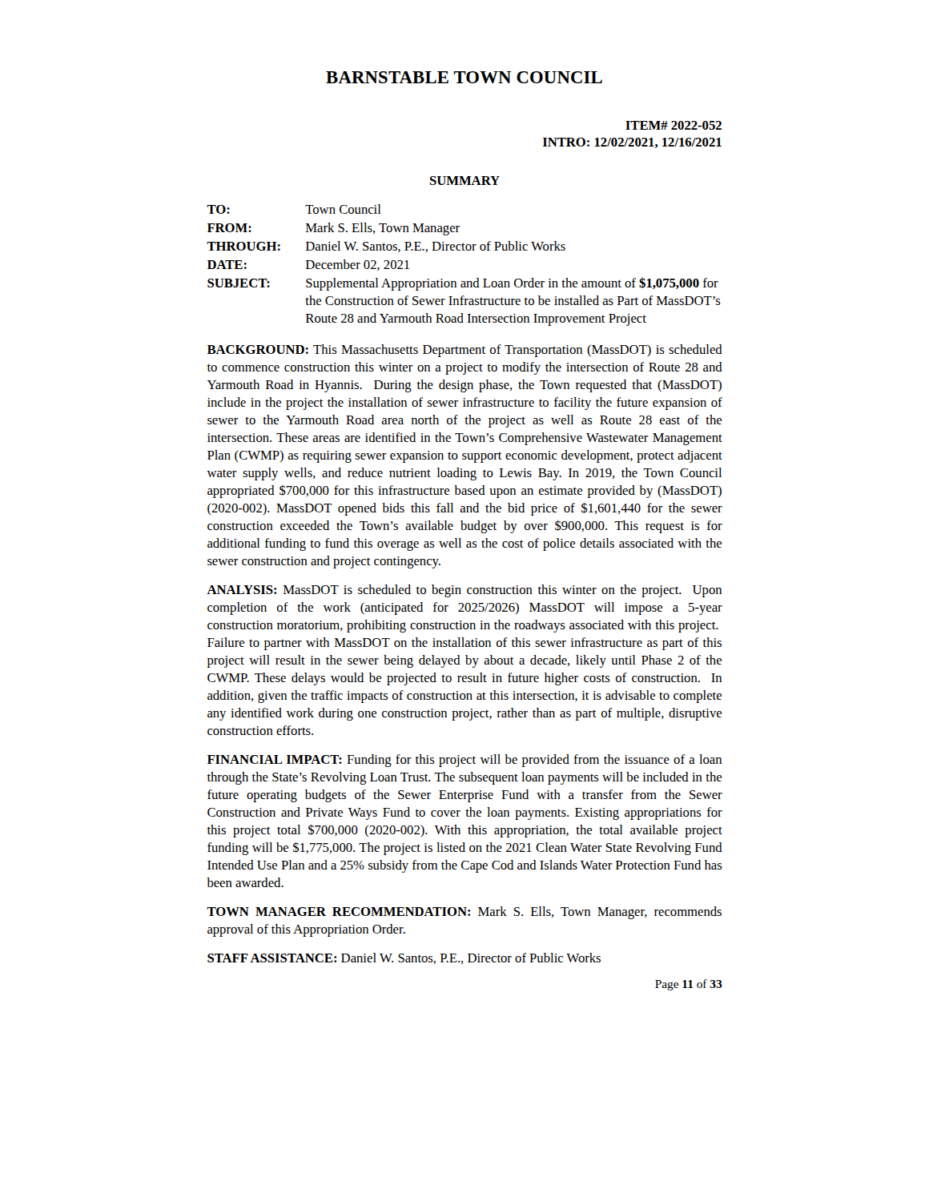BARNSTABLE TOWN COUNCIL
ITEM# 2022-052
INTRO: 12/02/2021, 12/16/2021
SUMMARY
| TO: | Town Council |
| FROM: | Mark S. Ells, Town Manager |
| THROUGH: | Daniel W. Santos, P.E., Director of Public Works |
| DATE: | December 02, 2021 |
| SUBJECT: | Supplemental Appropriation and Loan Order in the amount of $1,075,000 for the Construction of Sewer Infrastructure to be installed as Part of MassDOT’s Route 28 and Yarmouth Road Intersection Improvement Project |
BACKGROUND: This Massachusetts Department of Transportation (MassDOT) is scheduled to commence construction this winter on a project to modify the intersection of Route 28 and Yarmouth Road in Hyannis. During the design phase, the Town requested that (MassDOT) include in the project the installation of sewer infrastructure to facility the future expansion of sewer to the Yarmouth Road area north of the project as well as Route 28 east of the intersection. These areas are identified in the Town’s Comprehensive Wastewater Management Plan (CWMP) as requiring sewer expansion to support economic development, protect adjacent water supply wells, and reduce nutrient loading to Lewis Bay. In 2019, the Town Council appropriated $700,000 for this infrastructure based upon an estimate provided by (MassDOT) (2020-002). MassDOT opened bids this fall and the bid price of $1,601,440 for the sewer construction exceeded the Town’s available budget by over $900,000. This request is for additional funding to fund this overage as well as the cost of police details associated with the sewer construction and project contingency.
ANALYSIS: MassDOT is scheduled to begin construction this winter on the project. Upon completion of the work (anticipated for 2025/2026) MassDOT will impose a 5-year construction moratorium, prohibiting construction in the roadways associated with this project. Failure to partner with MassDOT on the installation of this sewer infrastructure as part of this project will result in the sewer being delayed by about a decade, likely until Phase 2 of the CWMP. These delays would be projected to result in future higher costs of construction. In addition, given the traffic impacts of construction at this intersection, it is advisable to complete any identified work during one construction project, rather than as part of multiple, disruptive construction efforts.
FINANCIAL IMPACT: Funding for this project will be provided from the issuance of a loan through the State’s Revolving Loan Trust. The subsequent loan payments will be included in the future operating budgets of the Sewer Enterprise Fund with a transfer from the Sewer Construction and Private Ways Fund to cover the loan payments. Existing appropriations for this project total $700,000 (2020-002). With this appropriation, the total available project funding will be $1,775,000. The project is listed on the 2021 Clean Water State Revolving Fund Intended Use Plan and a 25% subsidy from the Cape Cod and Islands Water Protection Fund has been awarded.
TOWN MANAGER RECOMMENDATION: Mark S. Ells, Town Manager, recommends approval of this Appropriation Order.
STAFF ASSISTANCE: Daniel W. Santos, P.E., Director of Public Works
Page 11 of 33